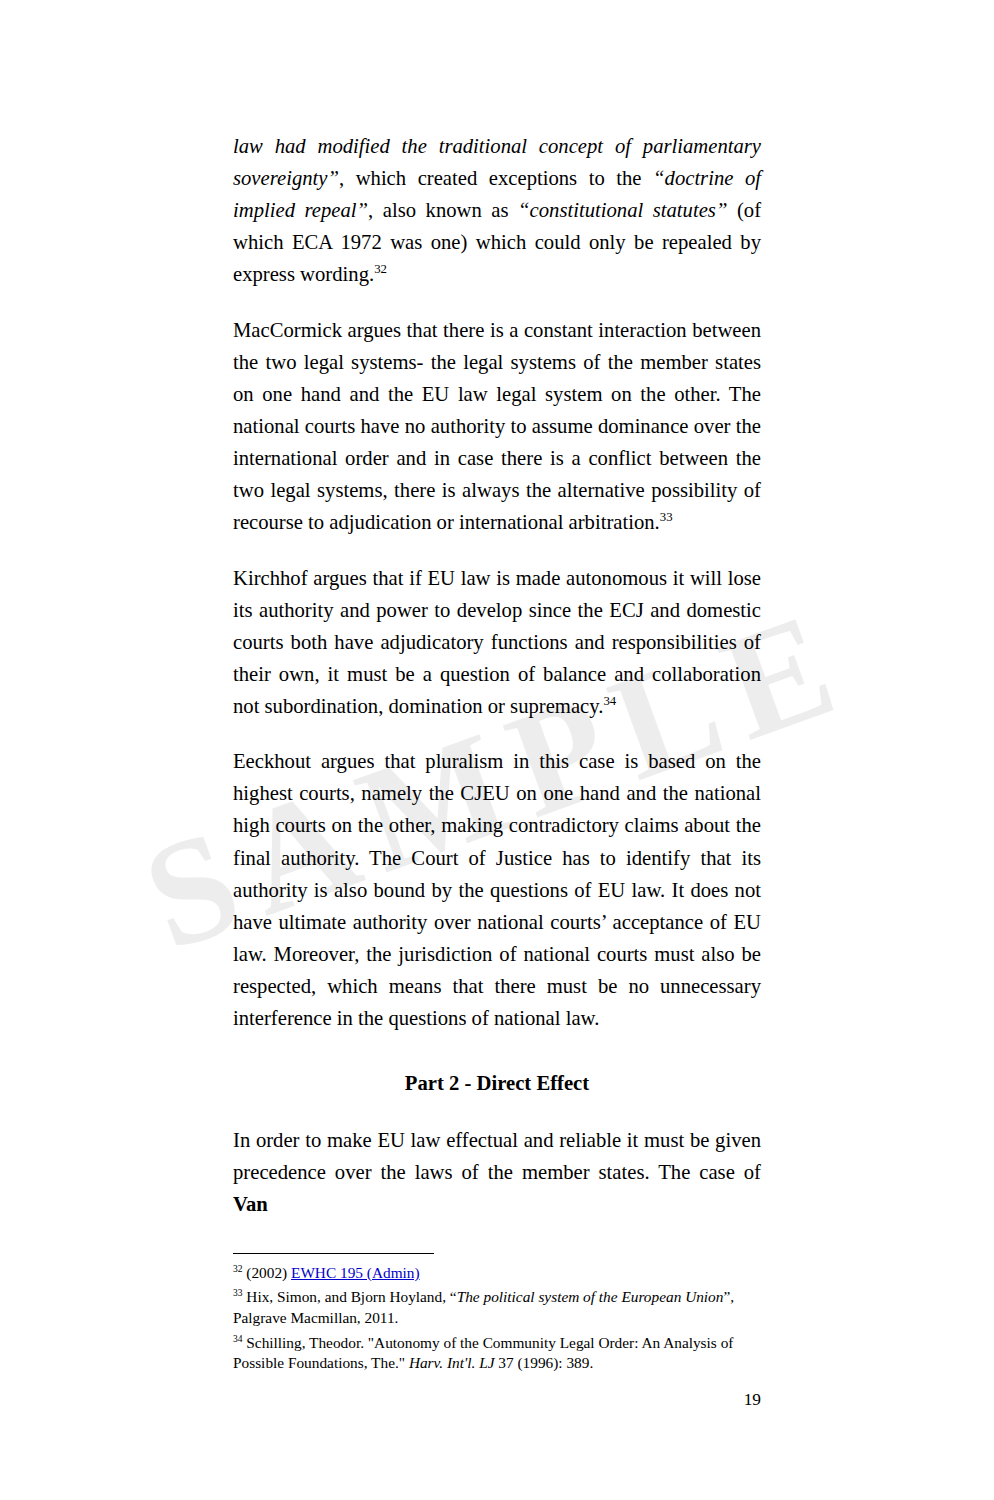SAMPLE
law had modified the traditional concept of parliamentary sovereignty”, which created exceptions to the “doctrine of implied repeal”, also known as “constitutional statutes” (of which ECA 1972 was one) which could only be repealed by express wording.32
MacCormick argues that there is a constant interaction between the two legal systems- the legal systems of the member states on one hand and the EU law legal system on the other. The national courts have no authority to assume dominance over the international order and in case there is a conflict between the two legal systems, there is always the alternative possibility of recourse to adjudication or international arbitration.33
Kirchhof argues that if EU law is made autonomous it will lose its authority and power to develop since the ECJ and domestic courts both have adjudicatory functions and responsibilities of their own, it must be a question of balance and collaboration not subordination, domination or supremacy.34
Eeckhout argues that pluralism in this case is based on the highest courts, namely the CJEU on one hand and the national high courts on the other, making contradictory claims about the final authority. The Court of Justice has to identify that its authority is also bound by the questions of EU law. It does not have ultimate authority over national courts’ acceptance of EU law. Moreover, the jurisdiction of national courts must also be respected, which means that there must be no unnecessary interference in the questions of national law.
Part 2 - Direct Effect
In order to make EU law effectual and reliable it must be given precedence over the laws of the member states. The case of Van
32 (2002) EWHC 195 (Admin)
33 Hix, Simon, and Bjorn Hoyland, “The political system of the European Union”, Palgrave Macmillan, 2011.
34 Schilling, Theodor. "Autonomy of the Community Legal Order: An Analysis of Possible Foundations, The." Harv. Int'l. LJ 37 (1996): 389.
19